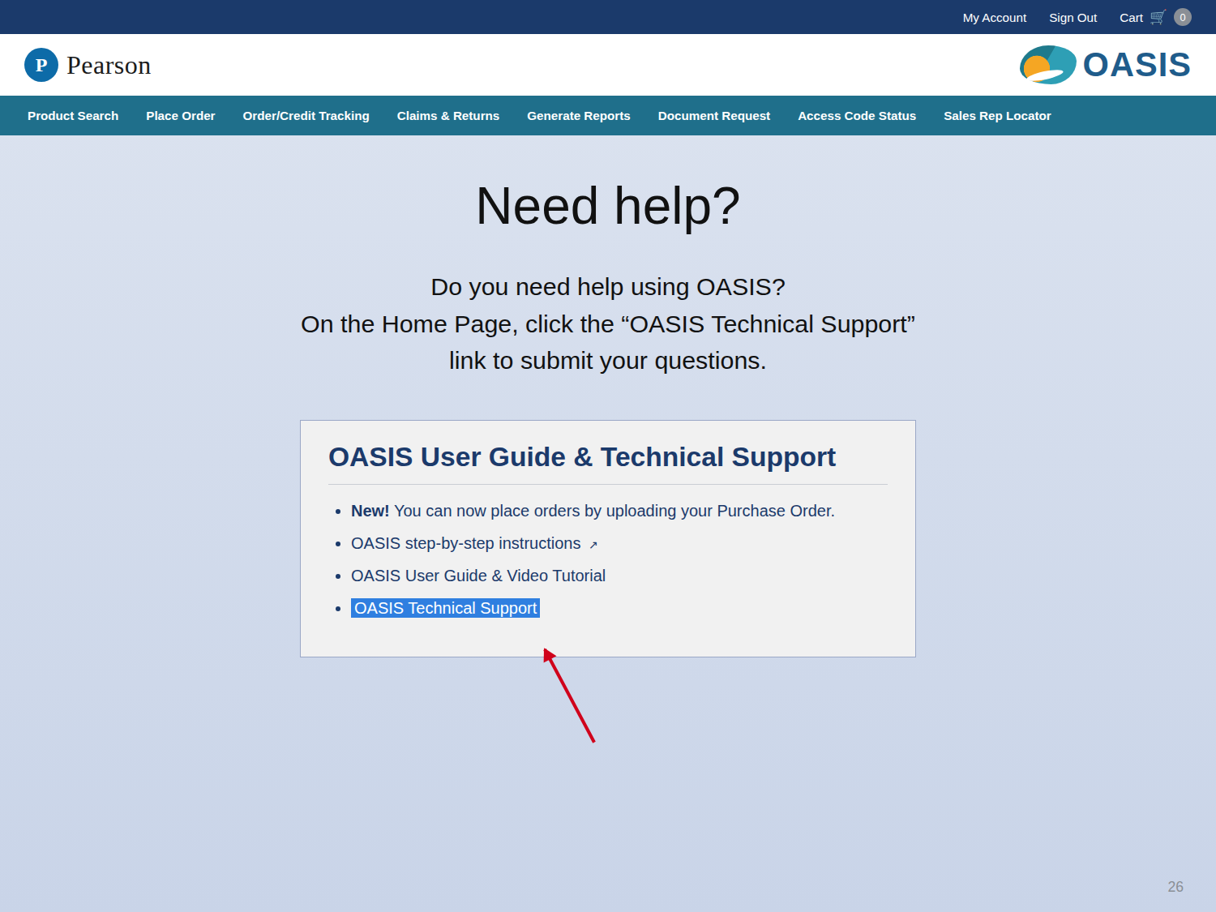My Account Sign Out Cart 🛒 0
P Pearson
OASIS
Product Search
Place Order
Order/Credit Tracking
Claims & Returns
Generate Reports
Document Request
Access Code Status
Sales Rep Locator
Need help?
Do you need help using OASIS?
On the Home Page, click the “OASIS Technical Support”
link to submit your questions.
OASIS User Guide & Technical Support
New! You can now place orders by uploading your Purchase Order.
OASIS step-by-step instructions ↗
OASIS User Guide & Video Tutorial
OASIS Technical Support
26